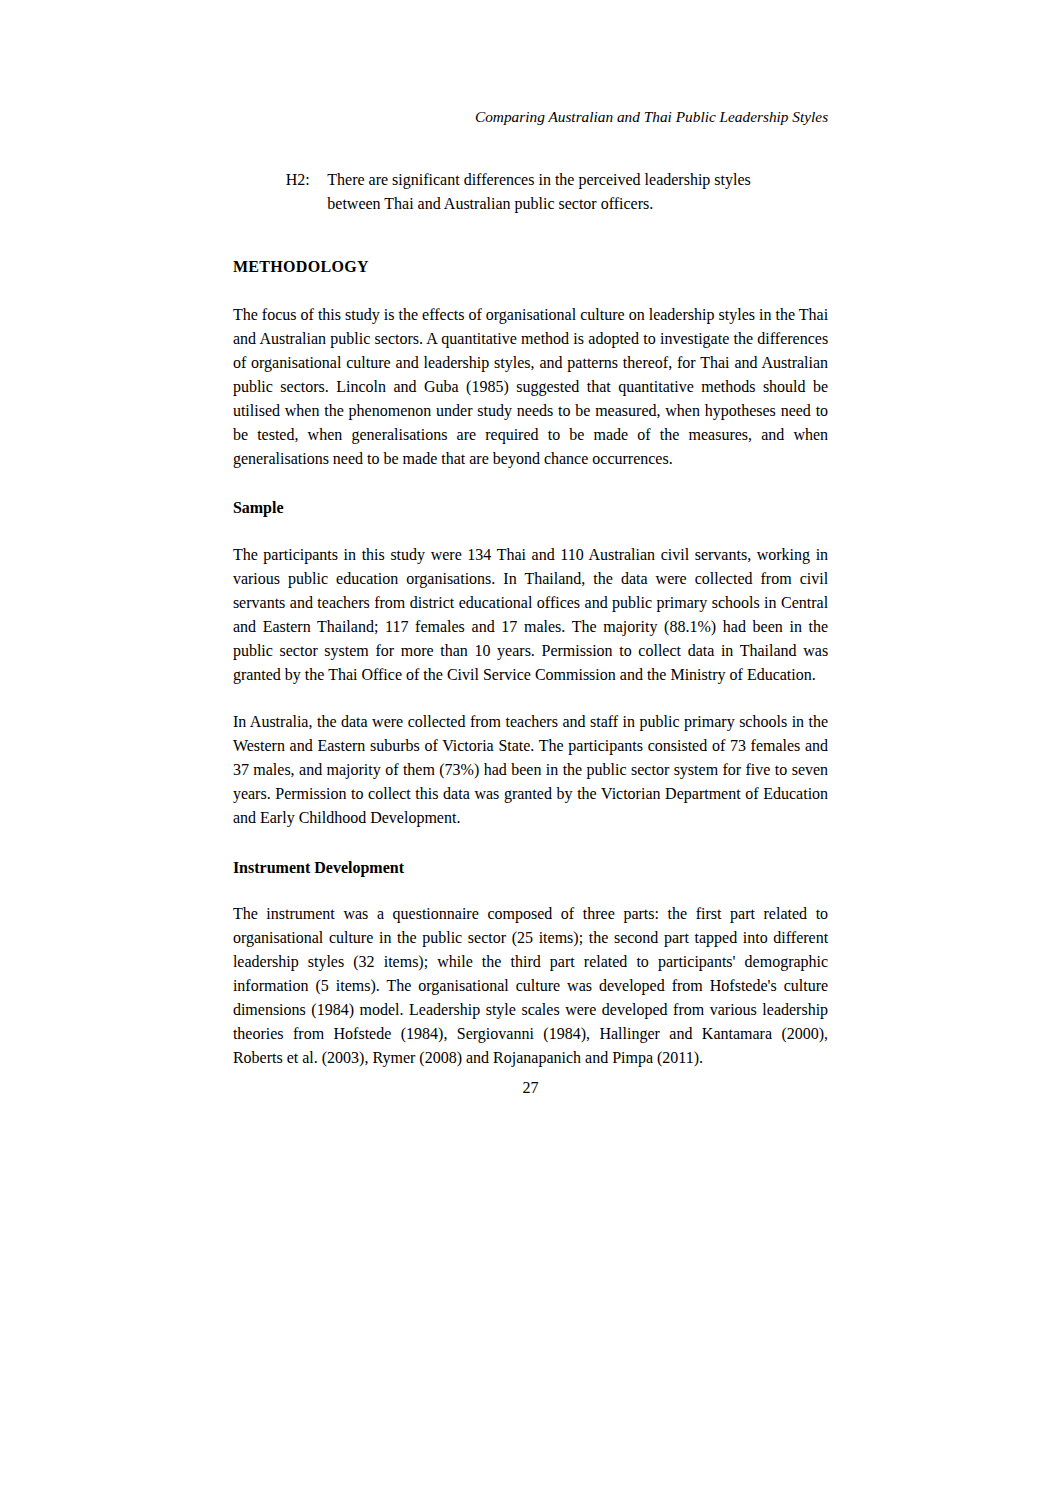Comparing Australian and Thai Public Leadership Styles
H2:
There are significant differences in the perceived leadership styles between Thai and Australian public sector officers.
METHODOLOGY
The focus of this study is the effects of organisational culture on leadership styles in the Thai and Australian public sectors. A quantitative method is adopted to investigate the differences of organisational culture and leadership styles, and patterns thereof, for Thai and Australian public sectors. Lincoln and Guba (1985) suggested that quantitative methods should be utilised when the phenomenon under study needs to be measured, when hypotheses need to be tested, when generalisations are required to be made of the measures, and when generalisations need to be made that are beyond chance occurrences.
Sample
The participants in this study were 134 Thai and 110 Australian civil servants, working in various public education organisations. In Thailand, the data were collected from civil servants and teachers from district educational offices and public primary schools in Central and Eastern Thailand; 117 females and 17 males. The majority (88.1%) had been in the public sector system for more than 10 years. Permission to collect data in Thailand was granted by the Thai Office of the Civil Service Commission and the Ministry of Education.
In Australia, the data were collected from teachers and staff in public primary schools in the Western and Eastern suburbs of Victoria State. The participants consisted of 73 females and 37 males, and majority of them (73%) had been in the public sector system for five to seven years. Permission to collect this data was granted by the Victorian Department of Education and Early Childhood Development.
Instrument Development
The instrument was a questionnaire composed of three parts: the first part related to organisational culture in the public sector (25 items); the second part tapped into different leadership styles (32 items); while the third part related to participants' demographic information (5 items). The organisational culture was developed from Hofstede's culture dimensions (1984) model. Leadership style scales were developed from various leadership theories from Hofstede (1984), Sergiovanni (1984), Hallinger and Kantamara (2000), Roberts et al. (2003), Rymer (2008) and Rojanapanich and Pimpa (2011).
27